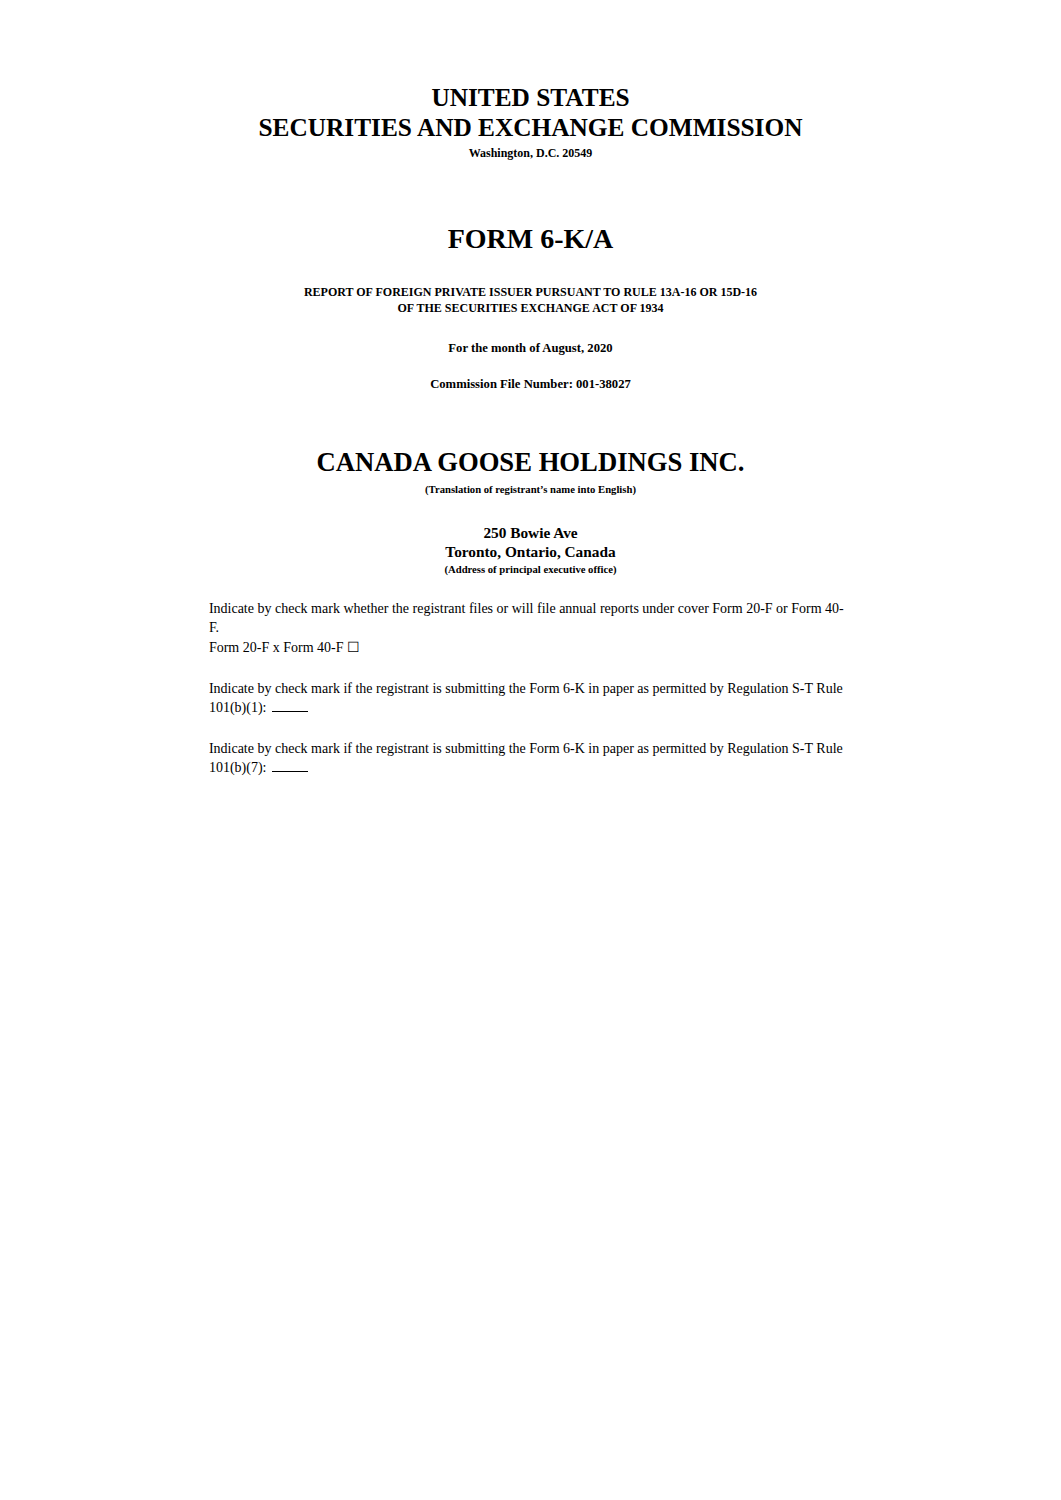UNITED STATES
SECURITIES AND EXCHANGE COMMISSION
Washington, D.C. 20549
FORM 6-K/A
REPORT OF FOREIGN PRIVATE ISSUER PURSUANT TO RULE 13A-16 OR 15D-16
OF THE SECURITIES EXCHANGE ACT OF 1934
For the month of August, 2020
Commission File Number: 001-38027
CANADA GOOSE HOLDINGS INC.
(Translation of registrant’s name into English)
250 Bowie Ave
Toronto, Ontario, Canada
(Address of principal executive office)
Indicate by check mark whether the registrant files or will file annual reports under cover Form 20-F or Form 40-F.
Form 20-F x Form 40-F ☐
Indicate by check mark if the registrant is submitting the Form 6-K in paper as permitted by Regulation S-T Rule 101(b)(1):
Indicate by check mark if the registrant is submitting the Form 6-K in paper as permitted by Regulation S-T Rule 101(b)(7):